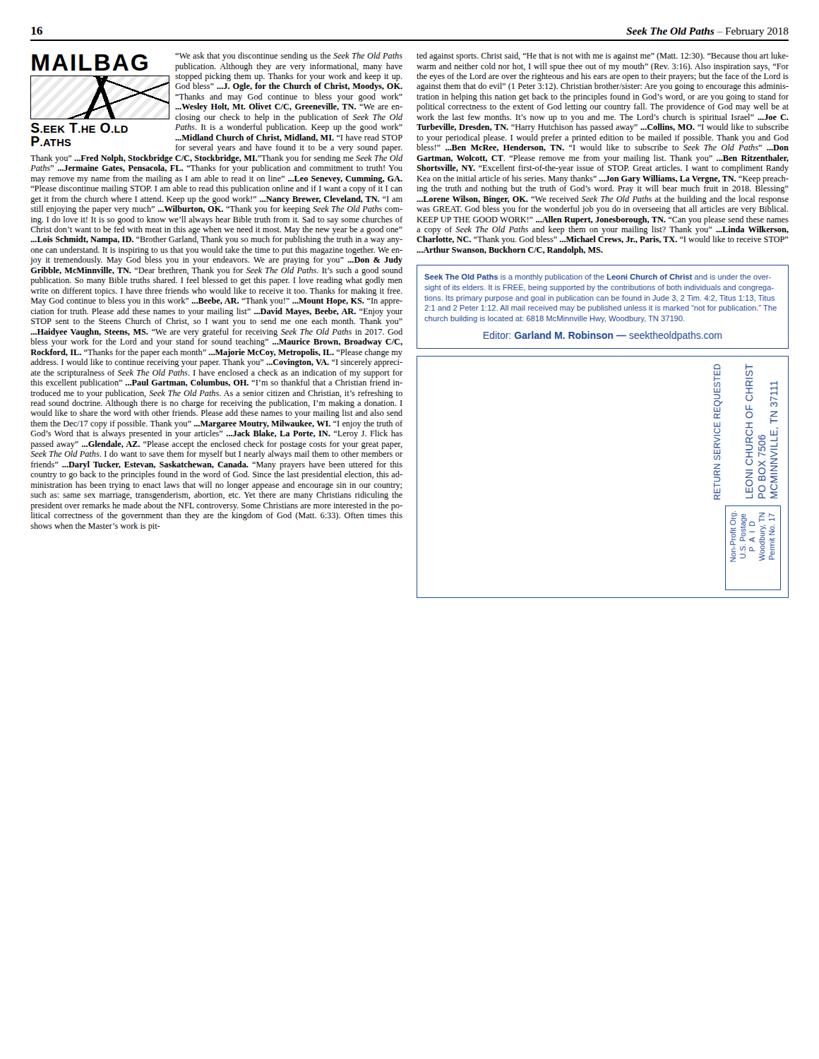16
Seek The Old Paths – February 2018
MAILBAG
S.EEK T.HE O.LD P.ATHS
“We ask that you discontinue sending us the Seek The Old Paths publication. Although they are very informational, many have stopped picking them up. Thanks for your work and keep it up. God bless” ...J. Ogle, for the Church of Christ, Moodys, OK. “Thanks and may God continue to bless your good work” ...Wesley Holt, Mt. Olivet C/C, Greeneville, TN. “We are enclosing our check to help in the publication of Seek The Old Paths. It is a wonderful publication. Keep up the good work” ...Midland Church of Christ, Midland, MI. “I have read STOP for several years and have found it to be a very sound paper. Thank you” ...Fred Nolph, Stockbridge C/C, Stockbridge, MI.”Thank you for sending me Seek The Old Paths” ...Jermaine Gates, Pensacola, FL. “Thanks for your publication and commitment to truth! You may remove my name from the mailing as I am able to read it on line” ...Leo Senevey, Cumming, GA. “Please discontinue mailing STOP. I am able to read this publication online and if I want a copy of it I can get it from the church where I attend. Keep up the good work!” ...Nancy Brewer, Cleveland, TN. “I am still enjoying the paper very much” ...Wilburton, OK. “Thank you for keeping Seek The Old Paths coming. I do love it! It is so good to know we’ll always hear Bible truth from it. Sad to say some churches of Christ don’t want to be fed with meat in this age when we need it most. May the new year be a good one” ...Lois Schmidt, Nampa, ID. “Brother Garland, Thank you so much for publishing the truth in a way anyone can understand. It is inspiring to us that you would take the time to put this magazine together. We enjoy it tremendously. May God bless you in your endeavors. We are praying for you” ...Don & Judy Gribble, McMinnville, TN. “Dear brethren, Thank you for Seek The Old Paths. It’s such a good sound publication. So many Bible truths shared. I feel blessed to get this paper. I love reading what godly men write on different topics. I have three friends who would like to receive it too. Thanks for making it free. May God continue to bless you in this work” ...Beebe, AR. “Thank you!” ...Mount Hope, KS. “In appreciation for truth. Please add these names to your mailing list” ...David Mayes, Beebe, AR. “Enjoy your STOP sent to the Steens Church of Christ, so I want you to send me one each month. Thank you” ...Haidyee Vaughn, Steens, MS. “We are very grateful for receiving Seek The Old Paths in 2017. God bless your work for the Lord and your stand for sound teaching” ...Maurice Brown, Broadway C/C, Rockford, IL. “Thanks for the paper each month” ...Majorie McCoy, Metropolis, IL. “Please change my address. I would like to continue receiving your paper. Thank you” ...Covington, VA. “I sincerely appreciate the scripturalness of Seek The Old Paths. I have enclosed a check as an indication of my support for this excellent publication” ...Paul Gartman, Columbus, OH. “I’m so thankful that a Christian friend introduced me to your publication, Seek The Old Paths. As a senior citizen and Christian, it’s refreshing to read sound doctrine. Although there is no charge for receiving the publication, I’m making a donation. I would like to share the word with other friends. Please add these names to your mailing list and also send them the Dec/17 copy if possible. Thank you” ...Margaree Moutry, Milwaukee, WI. “I enjoy the truth of God’s Word that is always presented in your articles” ...Jack Blake, La Porte, IN. “Leroy J. Flick has passed away” ...Glendale, AZ. “Please accept the enclosed check for postage costs for your great paper, Seek The Old Paths. I do want to save them for myself but I nearly always mail them to other members or friends” ...Daryl Tucker, Estevan, Saskatchewan, Canada. “Many prayers have been uttered for this country to go back to the principles found in the word of God. Since the last presidential election, this administration has been trying to enact laws that will no longer appease and encourage sin in our country; such as: same sex marriage, transgenderism, abortion, etc. Yet there are many Christians ridiculing the president over remarks he made about the NFL controversy. Some Christians are more interested in the political correctness of the government than they are the kingdom of God (Matt. 6:33). Often times this shows when the Master’s work is pit-
ted against sports. Christ said, “He that is not with me is against me” (Matt. 12:30). “Because thou art lukewarm and neither cold nor hot, I will spue thee out of my mouth” (Rev. 3:16). Also inspiration says, “For the eyes of the Lord are over the righteous and his ears are open to their prayers; but the face of the Lord is against them that do evil” (1 Peter 3:12). Christian brother/sister: Are you going to encourage this administration in helping this nation get back to the principles found in God’s word, or are you going to stand for political correctness to the extent of God letting our country fall. The providence of God may well be at work the last few months. It’s now up to you and me. The Lord’s church is spiritual Israel” ...Joe C. Turbeville, Dresden, TN. “Harry Hutchison has passed away” ...Collins, MO. “I would like to subscribe to your periodical please. I would prefer a printed edition to be mailed if possible. Thank you and God bless!” ...Ben McRee, Henderson, TN. “I would like to subscribe to Seek The Old Paths” ...Don Gartman, Wolcott, CT. “Please remove me from your mailing list. Thank you” ...Ben Ritzenthaler, Shortsville, NY. “Excellent first-of-the-year issue of STOP. Great articles. I want to compliment Randy Kea on the initial article of his series. Many thanks” ...Jon Gary Williams, La Vergne, TN. “Keep preaching the truth and nothing but the truth of God’s word. Pray it will bear much fruit in 2018. Blessing” ...Lorene Wilson, Binger, OK. “We received Seek The Old Paths at the building and the local response was GREAT. God bless you for the wonderful job you do in overseeing that all articles are very Biblical. KEEP UP THE GOOD WORK!” ...Allen Rupert, Jonesborough, TN. “Can you please send these names a copy of Seek The Old Paths and keep them on your mailing list? Thank you” ...Linda Wilkerson, Charlotte, NC. “Thank you. God bless” ...Michael Crews, Jr., Paris, TX. “I would like to receive STOP” ...Arthur Swanson, Buckhorn C/C, Randolph, MS.
Seek The Old Paths is a monthly publication of the Leoni Church of Christ and is under the oversight of its elders. It is FREE, being supported by the contributions of both individuals and congregations. Its primary purpose and goal in publication can be found in Jude 3, 2 Tim. 4:2, Titus 1:13, Titus 2:1 and 2 Peter 1:12. All mail received may be published unless it is marked “not for publication.” The church building is located at: 6818 McMinnville Hwy, Woodbury, TN 37190.
Editor: Garland M. Robinson — seektheoldpaths.com
LEONI CHURCH OF CHRIST
PO BOX 7506
MCMINNVILLE, TN 37111
RETURN SERVICE REQUESTED
Non-Profit Org.
U.S. Postage
P A I D
Woodbury, TN
Permit No. 17